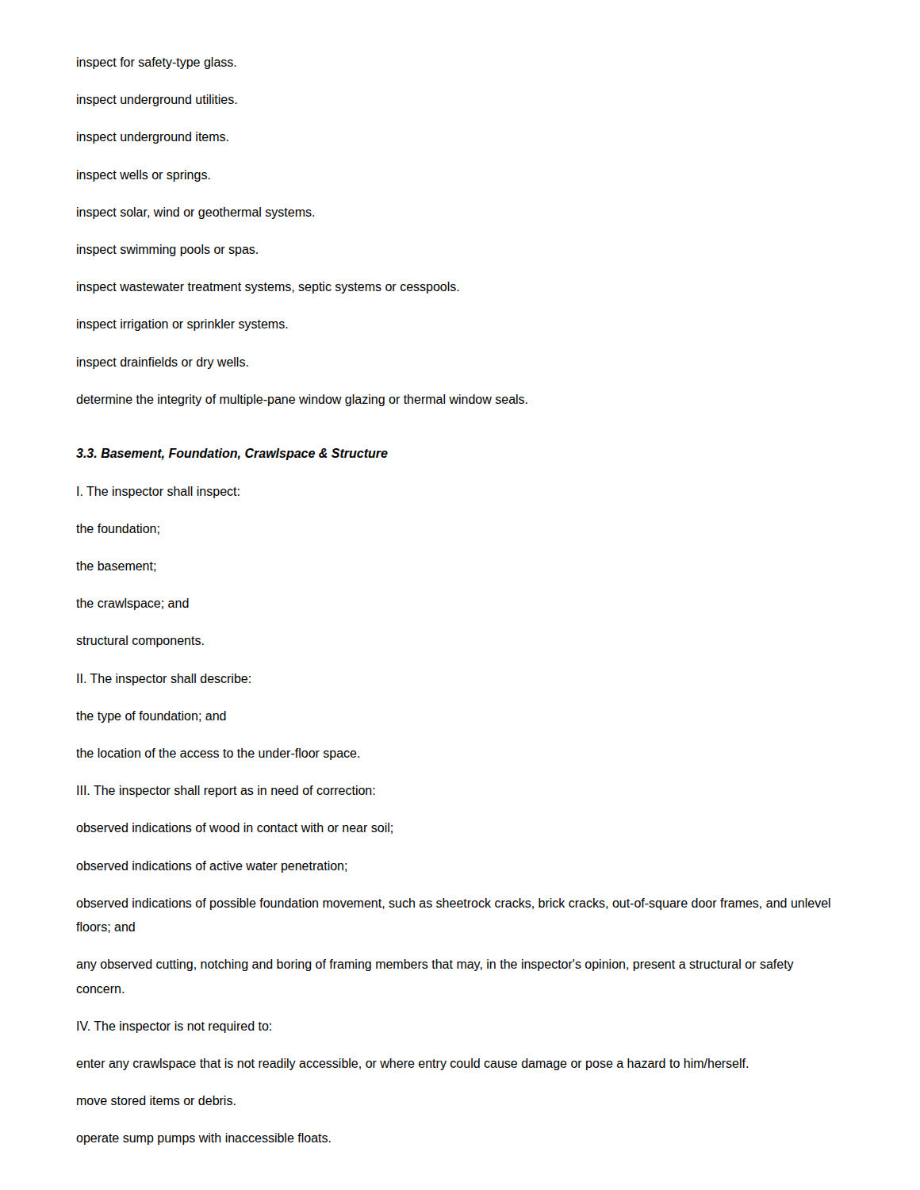inspect for safety-type glass.
inspect underground utilities.
inspect underground items.
inspect wells or springs.
inspect solar, wind or geothermal systems.
inspect swimming pools or spas.
inspect wastewater treatment systems, septic systems or cesspools.
inspect irrigation or sprinkler systems.
inspect drainfields or dry wells.
determine the integrity of multiple-pane window glazing or thermal window seals.
3.3. Basement, Foundation, Crawlspace & Structure
I. The inspector shall inspect:
the foundation;
the basement;
the crawlspace; and
structural components.
II. The inspector shall describe:
the type of foundation; and
the location of the access to the under-floor space.
III. The inspector shall report as in need of correction:
observed indications of wood in contact with or near soil;
observed indications of active water penetration;
observed indications of possible foundation movement, such as sheetrock cracks, brick cracks, out-of-square door frames, and unlevel floors; and
any observed cutting, notching and boring of framing members that may, in the inspector's opinion, present a structural or safety concern.
IV. The inspector is not required to:
enter any crawlspace that is not readily accessible, or where entry could cause damage or pose a hazard to him/herself.
move stored items or debris.
operate sump pumps with inaccessible floats.